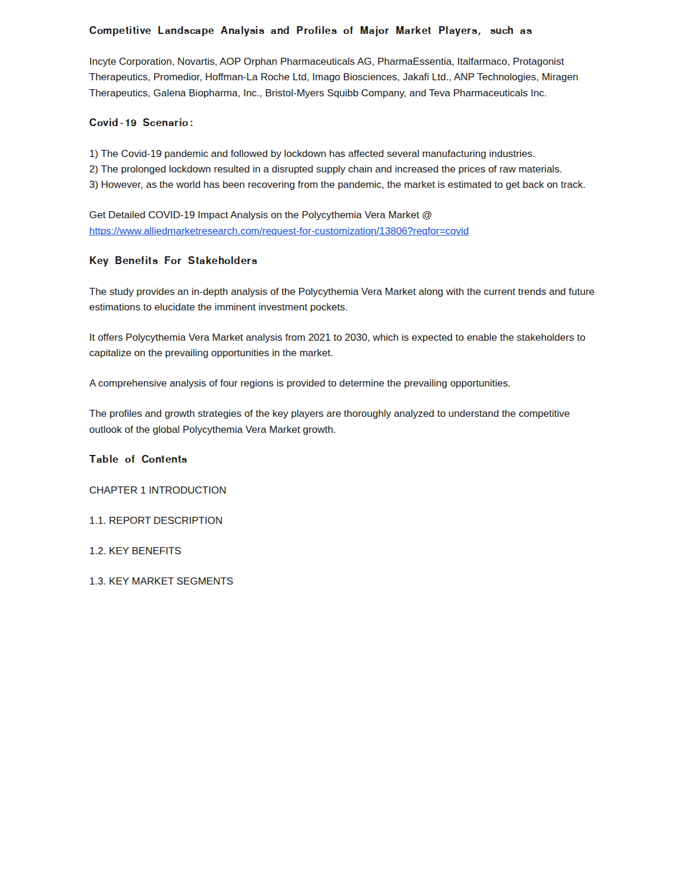𝐂𝐨𝐦𝐩𝐞𝐭𝐢𝐭𝐢𝐯𝐞 𝐋𝐚𝐧𝐝𝐬𝐜𝐚𝐩𝐞 𝐀𝐧𝐚𝐥𝐲𝐬𝐢𝐬 𝐚𝐧𝐝 𝐏𝐫𝐨𝐟𝐢𝐥𝐞𝐬 𝐨𝐟 𝐌𝐚𝐣𝐨𝐫 𝐌𝐚𝐫𝐤𝐞𝐭 𝐏𝐥𝐚𝐲𝐞𝐫𝐬, 𝐬𝐮𝐜𝐡 𝐚𝐬
Incyte Corporation, Novartis, AOP Orphan Pharmaceuticals AG, PharmaEssentia, Italfarmaco, Protagonist Therapeutics, Promedior, Hoffman-La Roche Ltd, Imago Biosciences, Jakafi Ltd., ANP Technologies, Miragen Therapeutics, Galena Biopharma, Inc., Bristol-Myers Squibb Company, and Teva Pharmaceuticals Inc.
𝐂𝐨𝐯𝐢𝐝-𝟏𝟗 𝐒𝐜𝐞𝐧𝐚𝐫𝐢𝐨:
1) The Covid-19 pandemic and followed by lockdown has affected several manufacturing industries.
2) The prolonged lockdown resulted in a disrupted supply chain and increased the prices of raw materials.
3) However, as the world has been recovering from the pandemic, the market is estimated to get back on track.
Get Detailed COVID-19 Impact Analysis on the Polycythemia Vera Market @
https://www.alliedmarketresearch.com/request-for-customization/13806?reqfor=covid
𝐊𝐞𝐲 𝐁𝐞𝐧𝐞𝐟𝐢𝐭𝐬 𝐅𝐨𝐫 𝐒𝐭𝐚𝐤𝐞𝐡𝐨𝐥𝐝𝐞𝐫𝐬
The study provides an in-depth analysis of the Polycythemia Vera Market along with the current trends and future estimations to elucidate the imminent investment pockets.
It offers Polycythemia Vera Market analysis from 2021 to 2030, which is expected to enable the stakeholders to capitalize on the prevailing opportunities in the market.
A comprehensive analysis of four regions is provided to determine the prevailing opportunities.
The profiles and growth strategies of the key players are thoroughly analyzed to understand the competitive outlook of the global Polycythemia Vera Market growth.
𝐓𝐚𝐛𝐥𝐞 𝐨𝐟 𝐂𝐨𝐧𝐭𝐞𝐧𝐭𝐬
CHAPTER 1 INTRODUCTION
1.1. REPORT DESCRIPTION
1.2. KEY BENEFITS
1.3. KEY MARKET SEGMENTS